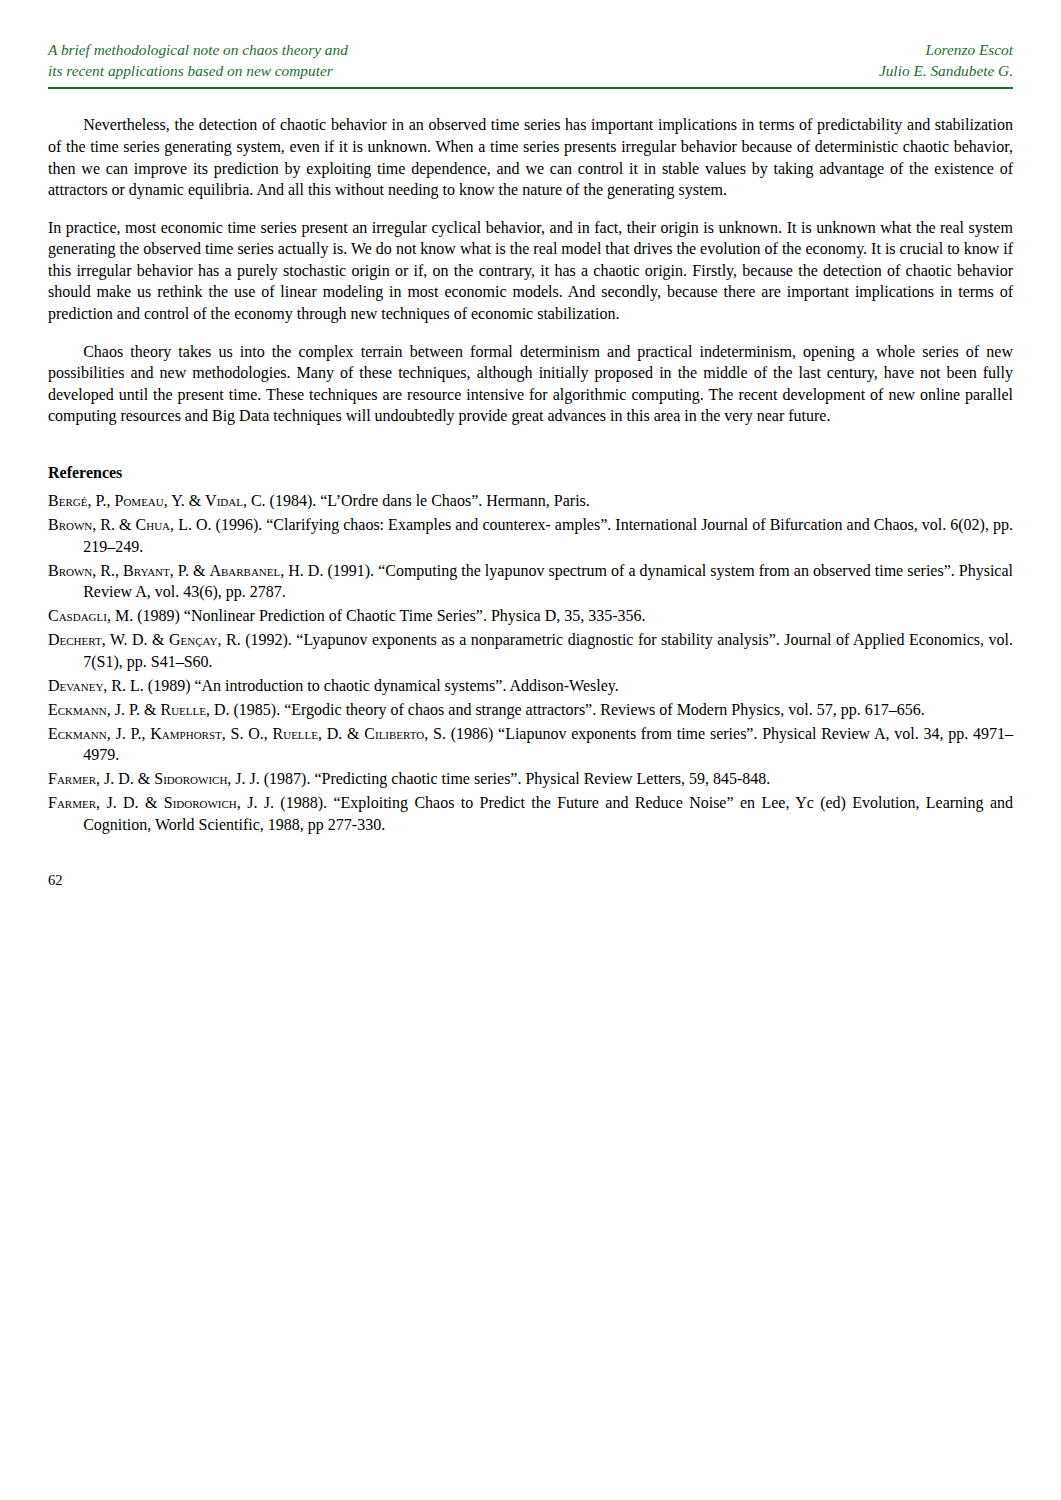A brief methodological note on chaos theory and
its recent applications based on new computer
Lorenzo Escot
Julio E. Sandubete G.
Nevertheless, the detection of chaotic behavior in an observed time series has important implications in terms of predictability and stabilization of the time series generating system, even if it is unknown. When a time series presents irregular behavior because of deterministic chaotic behavior, then we can improve its prediction by exploiting time dependence, and we can control it in stable values by taking advantage of the existence of attractors or dynamic equilibria. And all this without needing to know the nature of the generating system.
In practice, most economic time series present an irregular cyclical behavior, and in fact, their origin is unknown. It is unknown what the real system generating the observed time series actually is. We do not know what is the real model that drives the evolution of the economy. It is crucial to know if this irregular behavior has a purely stochastic origin or if, on the contrary, it has a chaotic origin. Firstly, because the detection of chaotic behavior should make us rethink the use of linear modeling in most economic models. And secondly, because there are important implications in terms of prediction and control of the economy through new techniques of economic stabilization.
Chaos theory takes us into the complex terrain between formal determinism and practical indeterminism, opening a whole series of new possibilities and new methodologies. Many of these techniques, although initially proposed in the middle of the last century, have not been fully developed until the present time. These techniques are resource intensive for algorithmic computing. The recent development of new online parallel computing resources and Big Data techniques will undoubtedly provide great advances in this area in the very near future.
References
Bergé, P., Pomeau, Y. & Vidal, C. (1984). “L’Ordre dans le Chaos”. Hermann, Paris.
Brown, R. & Chua, L. O. (1996). “Clarifying chaos: Examples and counterex- amples”. International Journal of Bifurcation and Chaos, vol. 6(02), pp. 219–249.
Brown, R., Bryant, P. & Abarbanel, H. D. (1991). “Computing the lyapunov spectrum of a dynamical system from an observed time series”. Physical Review A, vol. 43(6), pp. 2787.
Casdagli, M. (1989) “Nonlinear Prediction of Chaotic Time Series”. Physica D, 35, 335-356.
Dechert, W. D. & Gençay, R. (1992). “Lyapunov exponents as a nonparametric diagnostic for stability analysis”. Journal of Applied Economics, vol. 7(S1), pp. S41–S60.
Devaney, R. L. (1989) “An introduction to chaotic dynamical systems”. Addison-Wesley.
Eckmann, J. P. & Ruelle, D. (1985). “Ergodic theory of chaos and strange attractors”. Reviews of Modern Physics, vol. 57, pp. 617–656.
Eckmann, J. P., Kamphorst, S. O., Ruelle, D. & Ciliberto, S. (1986) “Liapunov exponents from time series”. Physical Review A, vol. 34, pp. 4971–4979.
Farmer, J. D. & Sidorowich, J. J. (1987). “Predicting chaotic time series”. Physical Review Letters, 59, 845-848.
Farmer, J. D. & Sidorowich, J. J. (1988). “Exploiting Chaos to Predict the Future and Reduce Noise” en Lee, Yc (ed) Evolution, Learning and Cognition, World Scientific, 1988, pp 277-330.
62